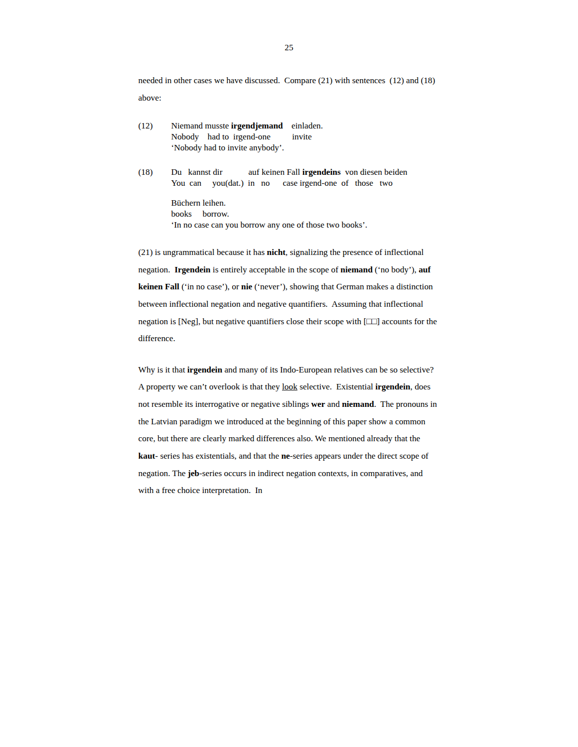25
needed in other cases we have discussed. Compare (21) with sentences (12) and (18) above:
| (12) | Niemand musste irgendjemand einladen. |
| | Nobody had to irgend-one invite |
| | ‘Nobody had to invite anybody’. |
| (18) | Du kannst dir auf keinen Fall irgendeins von diesen beiden |
| | You can you(dat.) in no case irgend-one of those two |
| | Büchern leihen. |
| | books borrow. |
| | ‘In no case can you borrow any one of those two books’. |
(21) is ungrammatical because it has nicht, signalizing the presence of inflectional negation. Irgendein is entirely acceptable in the scope of niemand (‘no body’), auf keinen Fall (‘in no case’), or nie (‘never’), showing that German makes a distinction between inflectional negation and negative quantifiers. Assuming that inflectional negation is [Neg], but negative quantifiers close their scope with [□□] accounts for the difference.
Why is it that irgendein and many of its Indo-European relatives can be so selective? A property we can’t overlook is that they look selective. Existential irgendein, does not resemble its interrogative or negative siblings wer and niemand. The pronouns in the Latvian paradigm we introduced at the beginning of this paper show a common core, but there are clearly marked differences also. We mentioned already that the kaut- series has existentials, and that the ne-series appears under the direct scope of negation. The jeb-series occurs in indirect negation contexts, in comparatives, and with a free choice interpretation. In